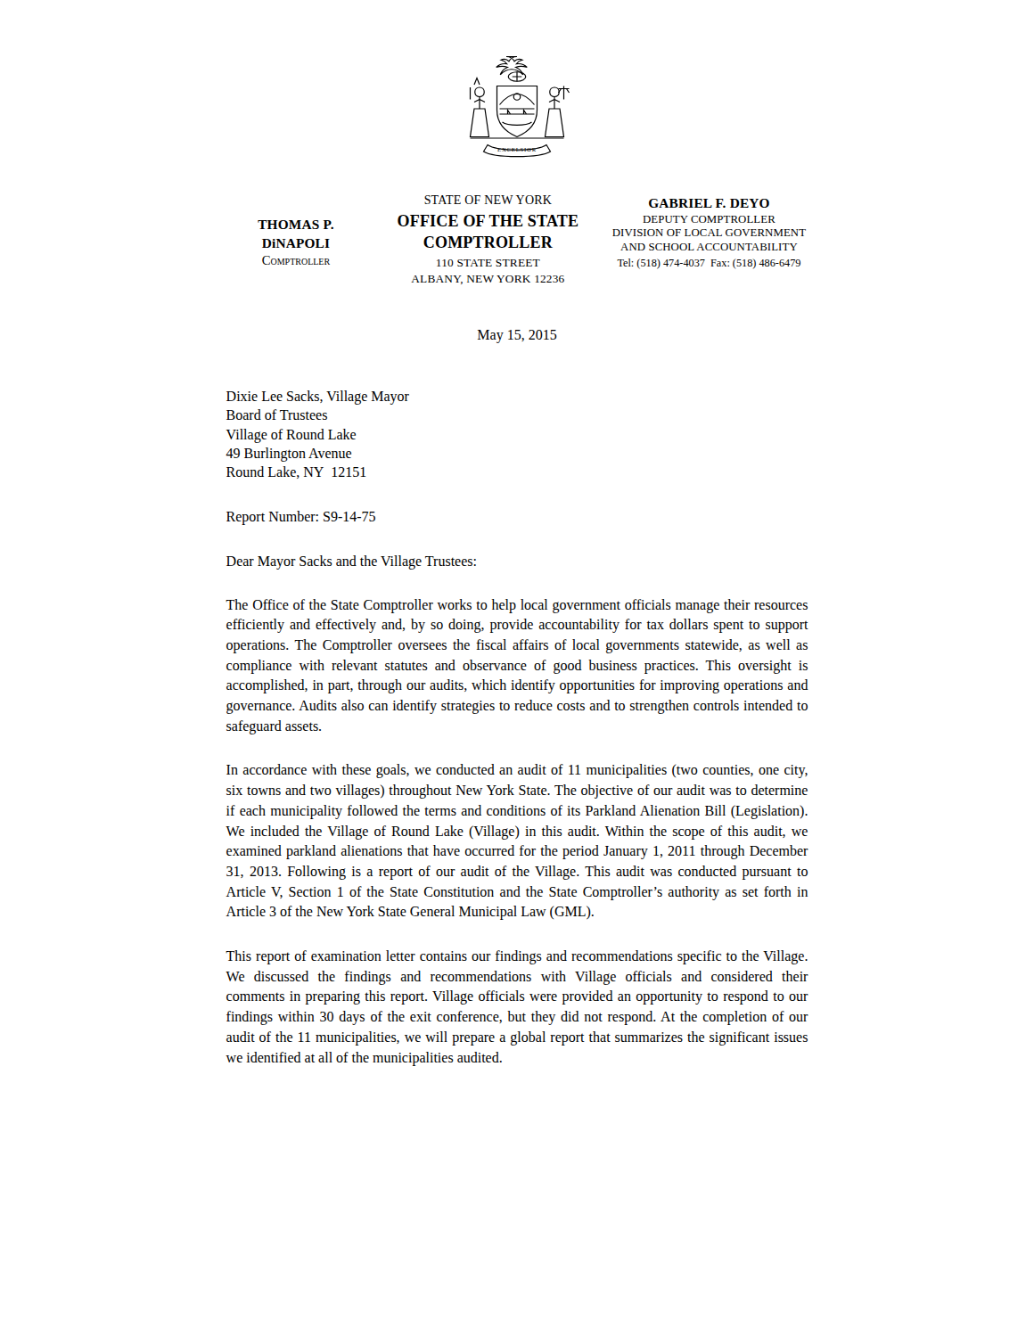EXCELSIOR
THOMAS P. DiNAPOLI
Comptroller
STATE OF NEW YORK
OFFICE OF THE STATE COMPTROLLER
110 STATE STREET
ALBANY, NEW YORK 12236
GABRIEL F. DEYO
DEPUTY COMPTROLLER
DIVISION OF LOCAL GOVERNMENT
AND SCHOOL ACCOUNTABILITY
Tel: (518) 474-4037 Fax: (518) 486-6479
May 15, 2015
Dixie Lee Sacks, Village Mayor
Board of Trustees
Village of Round Lake
49 Burlington Avenue
Round Lake, NY 12151
Report Number: S9-14-75
Dear Mayor Sacks and the Village Trustees:
The Office of the State Comptroller works to help local government officials manage their resources efficiently and effectively and, by so doing, provide accountability for tax dollars spent to support operations. The Comptroller oversees the fiscal affairs of local governments statewide, as well as compliance with relevant statutes and observance of good business practices. This oversight is accomplished, in part, through our audits, which identify opportunities for improving operations and governance. Audits also can identify strategies to reduce costs and to strengthen controls intended to safeguard assets.
In accordance with these goals, we conducted an audit of 11 municipalities (two counties, one city, six towns and two villages) throughout New York State. The objective of our audit was to determine if each municipality followed the terms and conditions of its Parkland Alienation Bill (Legislation). We included the Village of Round Lake (Village) in this audit. Within the scope of this audit, we examined parkland alienations that have occurred for the period January 1, 2011 through December 31, 2013. Following is a report of our audit of the Village. This audit was conducted pursuant to Article V, Section 1 of the State Constitution and the State Comptroller’s authority as set forth in Article 3 of the New York State General Municipal Law (GML).
This report of examination letter contains our findings and recommendations specific to the Village. We discussed the findings and recommendations with Village officials and considered their comments in preparing this report. Village officials were provided an opportunity to respond to our findings within 30 days of the exit conference, but they did not respond. At the completion of our audit of the 11 municipalities, we will prepare a global report that summarizes the significant issues we identified at all of the municipalities audited.